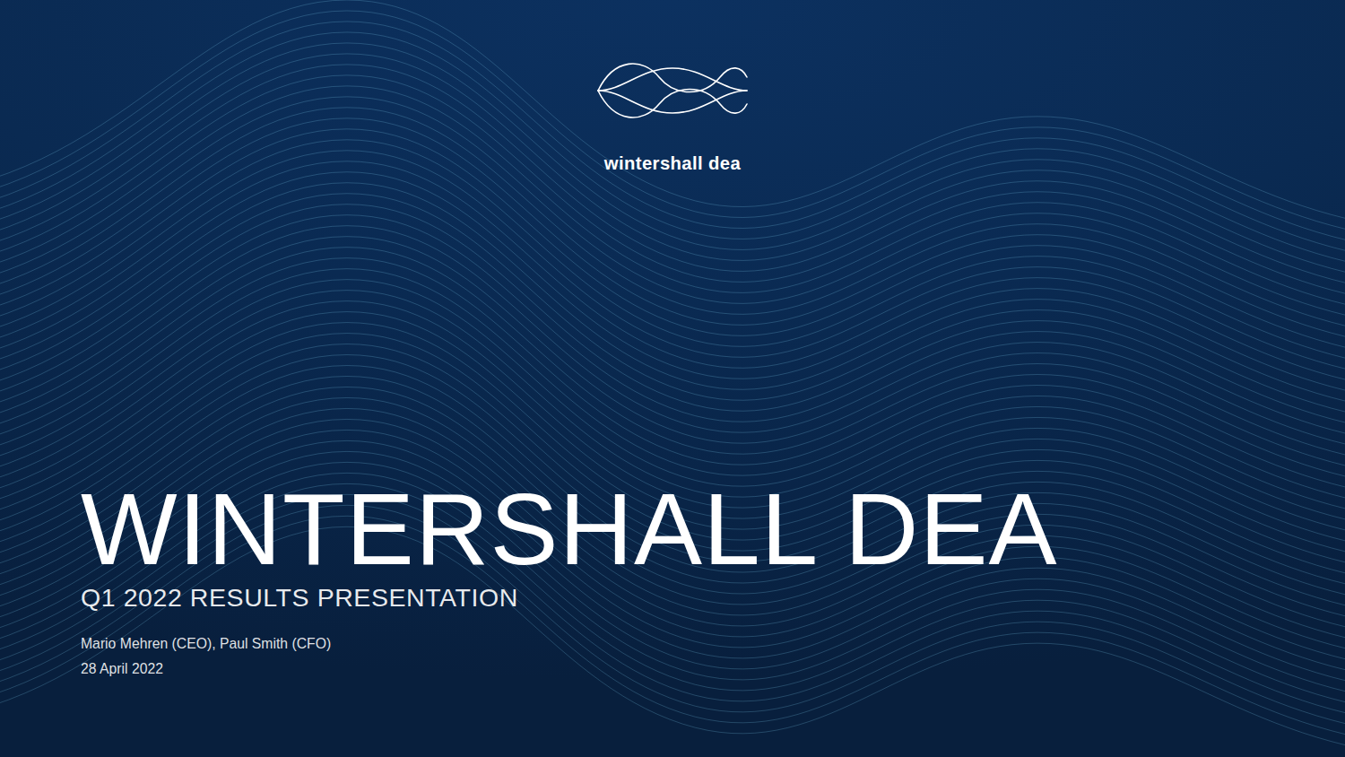wintershall dea
WINTERSHALL DEA
Q1 2022 RESULTS PRESENTATION
Mario Mehren (CEO), Paul Smith (CFO)
28 April 2022